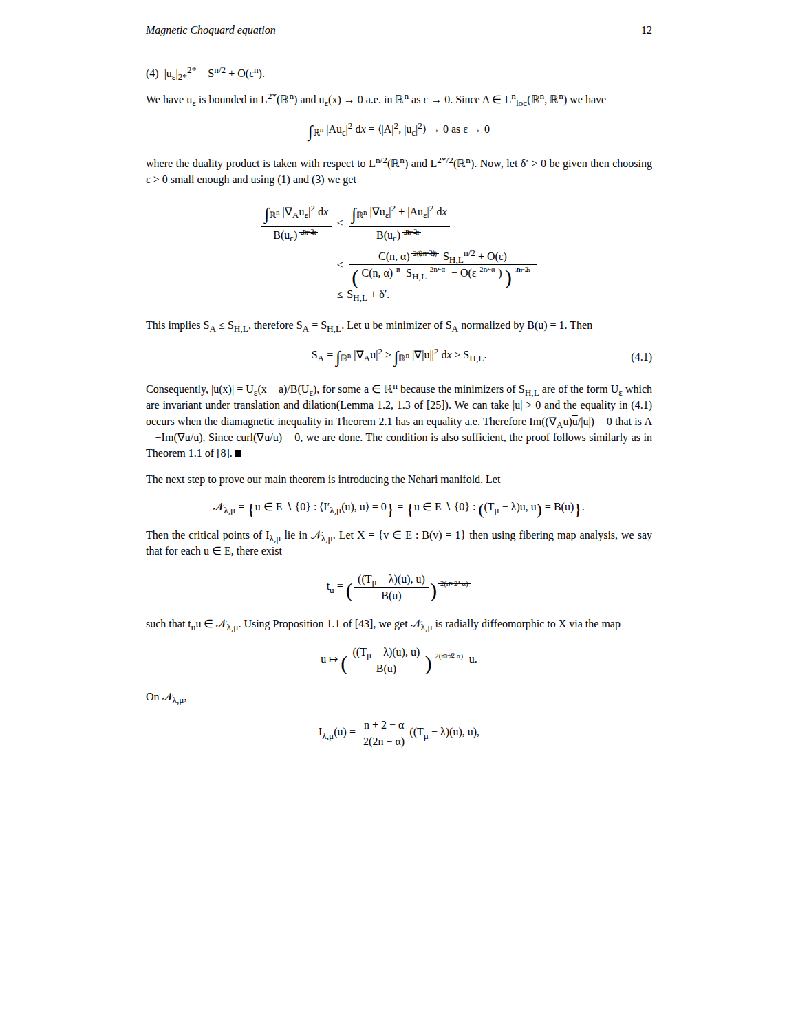Magnetic Choquard equation 12
(4) |uε|2*2* = Sn/2 + O(εn).
We have uε is bounded in L2*(ℝn) and uε(x) → 0 a.e. in ℝn as ε → 0. Since A ∈ Lnloc(ℝn, ℝn) we have
∫ℝn |Auε|2 dx = ⟨|A|2, |uε|2⟩ → 0 as ε → 0
where the duality product is taken with respect to Ln/2(ℝn) and L2*/2(ℝn). Now, let δ′ > 0 be given then choosing ε > 0 small enough and using (1) and (3) we get
∫ℝn |∇Auε|2 dx B(uε)n−22n−α ≤ ∫ℝn |∇uε|2 + |Auε|2 dx B(uε)n−22n−α
≤ C(n, α)n(n−2) 2(2n−α) SH,Ln/2 + O(ε) ( C(n, α)n 2 SH,L2n−α 2 − O(ε2n−α 2) )n−22n−α
≤ SH,L + δ′.
This implies SA ≤ SH,L, therefore SA = SH,L. Let u be minimizer of SA normalized by B(u) = 1. Then
SA = ∫ℝn |∇Au|2 ≥ ∫ℝn |∇|u||2 dx ≥ SH,L. (4.1)
Consequently, |u(x)| = Uε(x − a)/B(Uε), for some a ∈ ℝn because the minimizers of SH,L are of the form Uε which are invariant under translation and dilation(Lemma 1.2, 1.3 of [25]). We can take |u| > 0 and the equality in (4.1) occurs when the diamagnetic inequality in Theorem 2.1 has an equality a.e. Therefore Im((∇Au)u/|u|) = 0 that is A = −Im(∇u/u). Since curl(∇u/u) = 0, we are done. The condition is also sufficient, the proof follows similarly as in Theorem 1.1 of [8].
The next step to prove our main theorem is introducing the Nehari manifold. Let
𝒩λ,μ = {u ∈ E ∖ {0} : ⟨I′λ,μ(u), u⟩ = 0} = {u ∈ E ∖ {0} : ((Tμ − λ)u, u) = B(u)}.
Then the critical points of Iλ,μ lie in 𝒩λ,μ. Let X = {v ∈ E : B(v) = 1} then using fibering map analysis, we say that for each u ∈ E, there exist
tu = ( ((Tμ − λ)(u), u) B(u) )n−22(n+2−α)
such that tuu ∈ 𝒩λ,μ. Using Proposition 1.1 of [43], we get 𝒩λ,μ is radially diffeomorphic to X via the map
u ↦ ( ((Tμ − λ)(u), u) B(u) )n−22(n+2−α) u.
On 𝒩λ,μ,
Iλ,μ(u) = n + 2 − α 2(2n − α) ((Tμ − λ)(u), u),